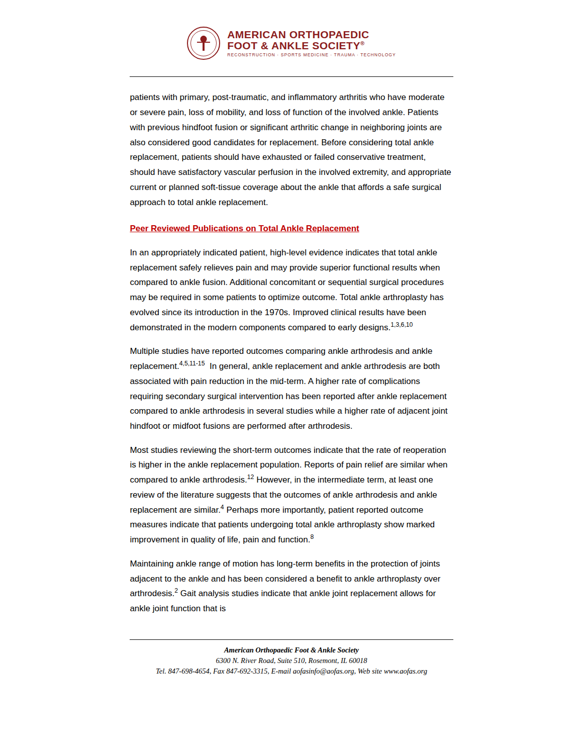AMERICAN ORTHOPAEDIC
FOOT & ANKLE SOCIETY®
RECONSTRUCTION · SPORTS MEDICINE · TRAUMA · TECHNOLOGY
patients with primary, post-traumatic, and inflammatory arthritis who have moderate or severe pain, loss of mobility, and loss of function of the involved ankle. Patients with previous hindfoot fusion or significant arthritic change in neighboring joints are also considered good candidates for replacement. Before considering total ankle replacement, patients should have exhausted or failed conservative treatment, should have satisfactory vascular perfusion in the involved extremity, and appropriate current or planned soft-tissue coverage about the ankle that affords a safe surgical approach to total ankle replacement.
Peer Reviewed Publications on Total Ankle Replacement
In an appropriately indicated patient, high-level evidence indicates that total ankle replacement safely relieves pain and may provide superior functional results when compared to ankle fusion. Additional concomitant or sequential surgical procedures may be required in some patients to optimize outcome. Total ankle arthroplasty has evolved since its introduction in the 1970s. Improved clinical results have been demonstrated in the modern components compared to early designs.1,3,6,10
Multiple studies have reported outcomes comparing ankle arthrodesis and ankle replacement.4,5,11-15 In general, ankle replacement and ankle arthrodesis are both associated with pain reduction in the mid-term. A higher rate of complications requiring secondary surgical intervention has been reported after ankle replacement compared to ankle arthrodesis in several studies while a higher rate of adjacent joint hindfoot or midfoot fusions are performed after arthrodesis.
Most studies reviewing the short-term outcomes indicate that the rate of reoperation is higher in the ankle replacement population. Reports of pain relief are similar when compared to ankle arthrodesis.12 However, in the intermediate term, at least one review of the literature suggests that the outcomes of ankle arthrodesis and ankle replacement are similar.4 Perhaps more importantly, patient reported outcome measures indicate that patients undergoing total ankle arthroplasty show marked improvement in quality of life, pain and function.8
Maintaining ankle range of motion has long-term benefits in the protection of joints adjacent to the ankle and has been considered a benefit to ankle arthroplasty over arthrodesis.2 Gait analysis studies indicate that ankle joint replacement allows for ankle joint function that is
American Orthopaedic Foot & Ankle Society
6300 N. River Road, Suite 510, Rosemont, IL 60018
Tel. 847-698-4654, Fax 847-692-3315, E-mail aofasinfo@aofas.org, Web site www.aofas.org